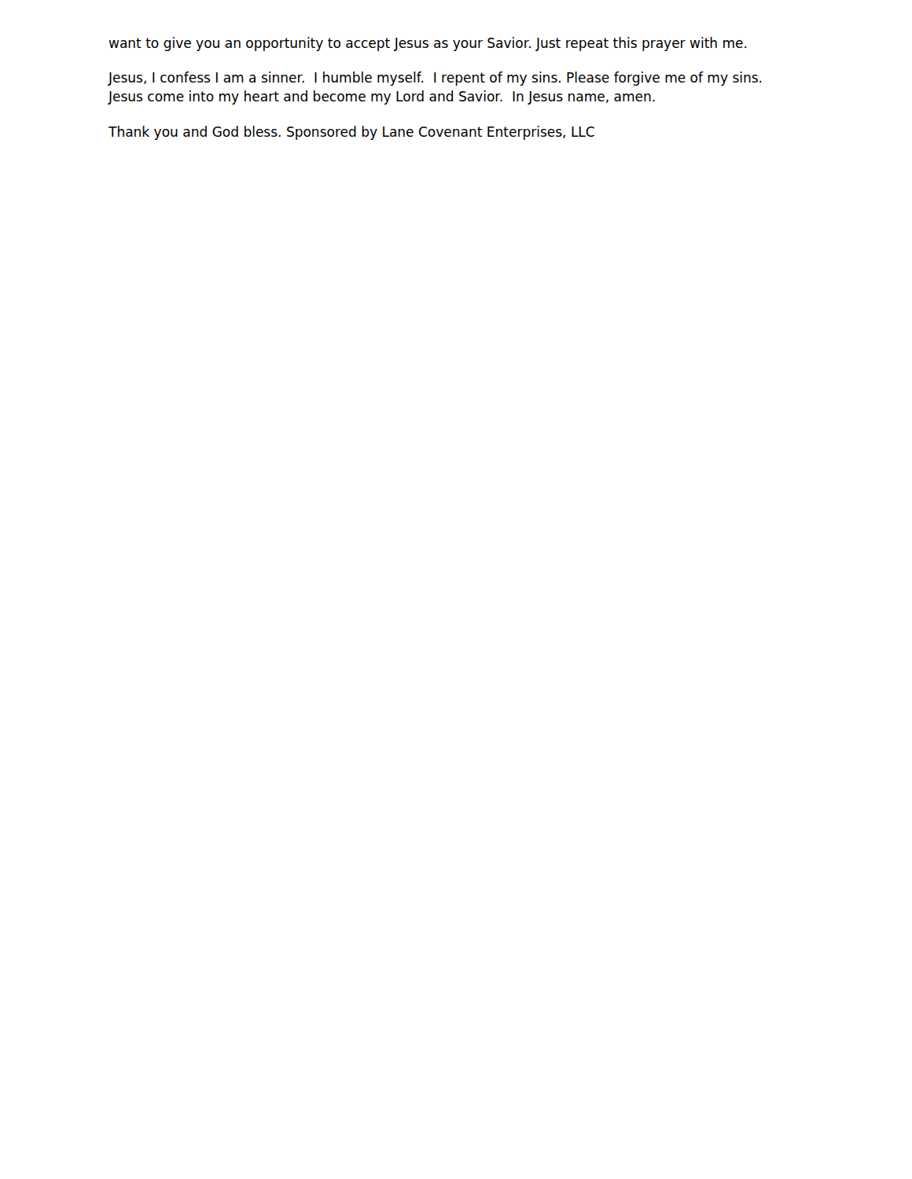want to give you an opportunity to accept Jesus as your Savior. Just repeat this prayer with me.
Jesus, I confess I am a sinner. I humble myself. I repent of my sins. Please forgive me of my sins. Jesus come into my heart and become my Lord and Savior. In Jesus name, amen.
Thank you and God bless. Sponsored by Lane Covenant Enterprises, LLC